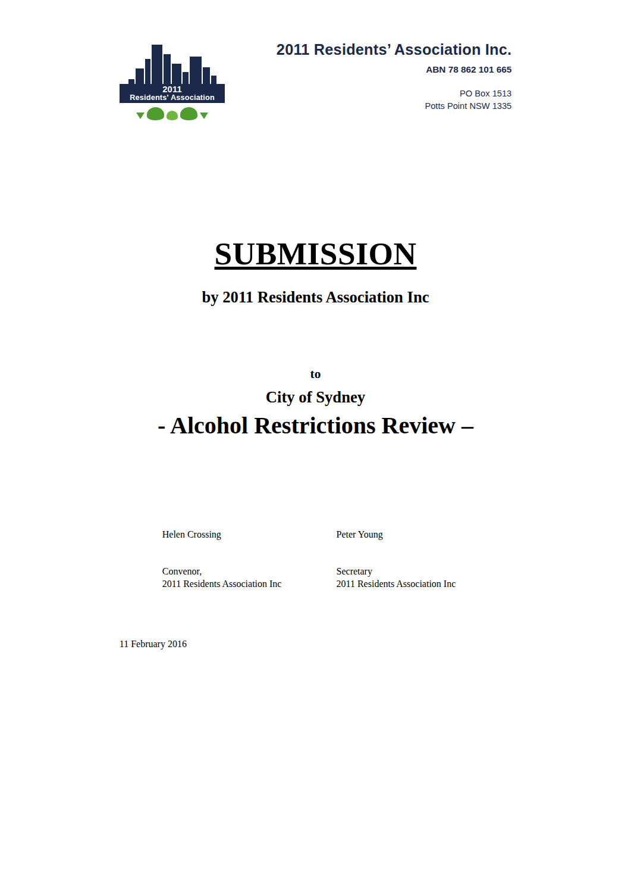2011 Residents' Association
2011 Residents’ Association Inc.
ABN 78 862 101 665
PO Box 1513
Potts Point NSW 1335
SUBMISSION
by 2011 Residents Association Inc
to
City of Sydney
- Alcohol Restrictions Review –
Helen Crossing
Peter Young
Convenor,
2011 Residents Association Inc
Secretary
2011 Residents Association Inc
11 February 2016